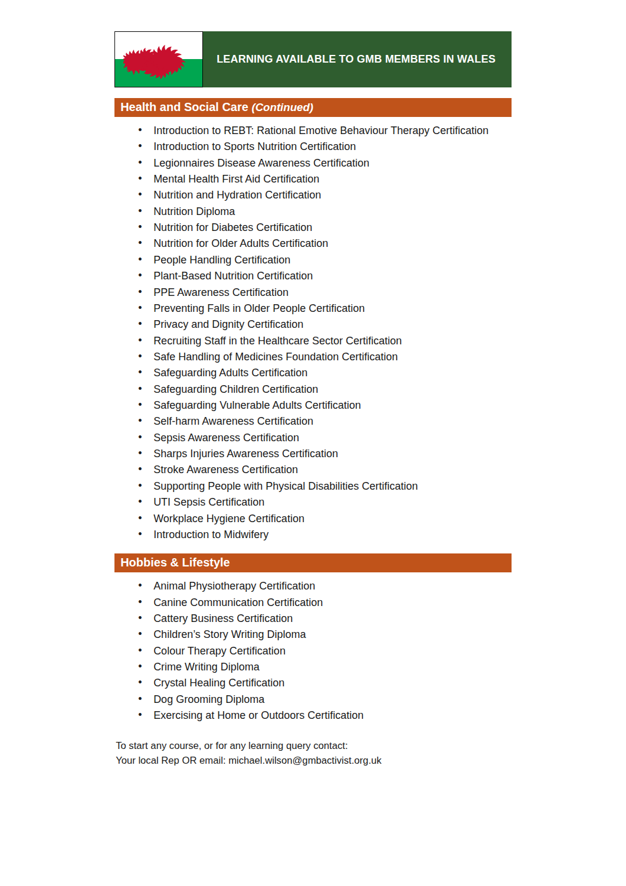LEARNING AVAILABLE TO GMB MEMBERS IN WALES
Health and Social Care (Continued)
Introduction to REBT: Rational Emotive Behaviour Therapy Certification
Introduction to Sports Nutrition Certification
Legionnaires Disease Awareness Certification
Mental Health First Aid Certification
Nutrition and Hydration Certification
Nutrition Diploma
Nutrition for Diabetes Certification
Nutrition for Older Adults Certification
People Handling Certification
Plant-Based Nutrition Certification
PPE Awareness Certification
Preventing Falls in Older People Certification
Privacy and Dignity Certification
Recruiting Staff in the Healthcare Sector Certification
Safe Handling of Medicines Foundation Certification
Safeguarding Adults Certification
Safeguarding Children Certification
Safeguarding Vulnerable Adults Certification
Self-harm Awareness Certification
Sepsis Awareness Certification
Sharps Injuries Awareness Certification
Stroke Awareness Certification
Supporting People with Physical Disabilities Certification
UTI Sepsis Certification
Workplace Hygiene Certification
Introduction to Midwifery
Hobbies & Lifestyle
Animal Physiotherapy Certification
Canine Communication Certification
Cattery Business Certification
Children’s Story Writing Diploma
Colour Therapy Certification
Crime Writing Diploma
Crystal Healing Certification
Dog Grooming Diploma
Exercising at Home or Outdoors Certification
To start any course, or for any learning query contact:
Your local Rep OR email: michael.wilson@gmbactivist.org.uk